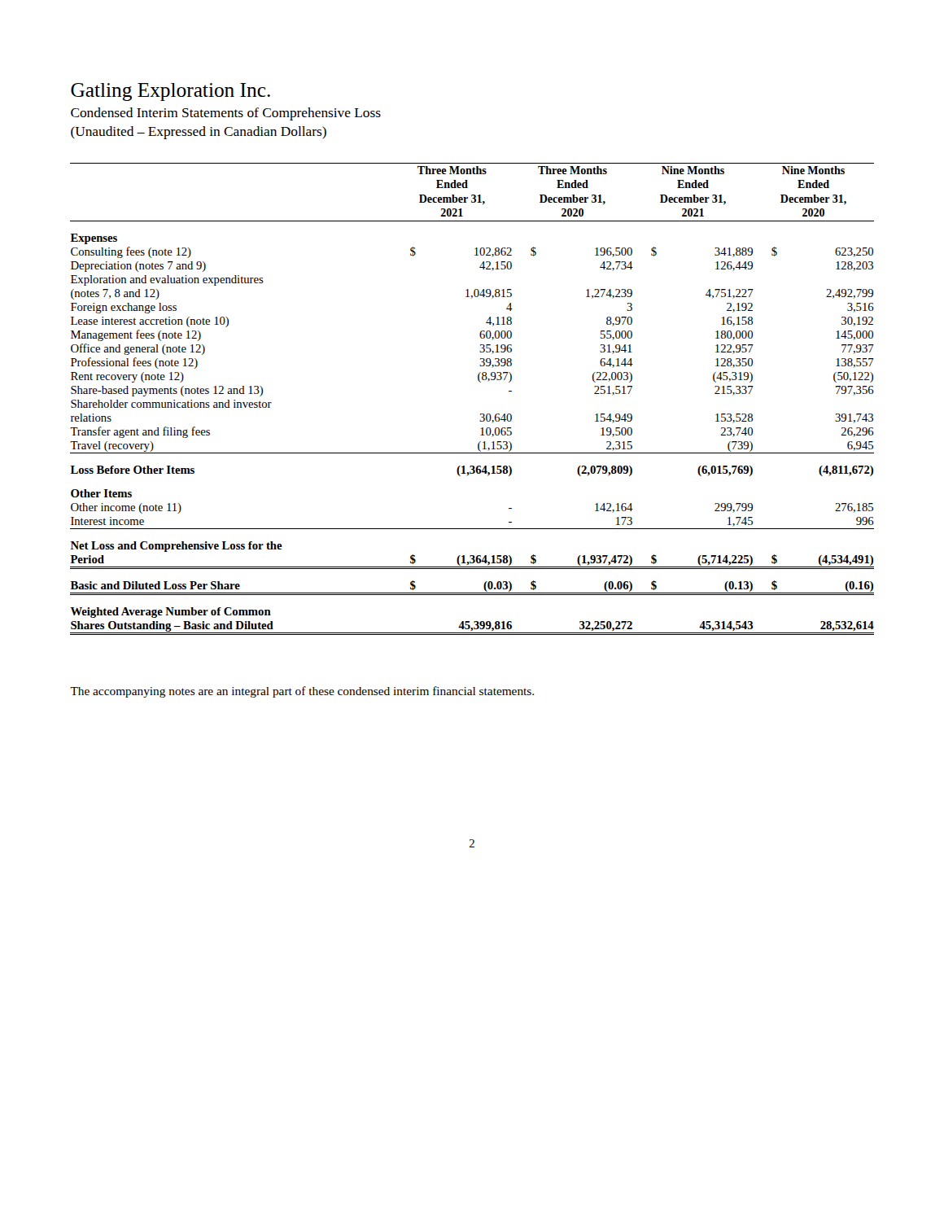Gatling Exploration Inc.
Condensed Interim Statements of Comprehensive Loss
(Unaudited – Expressed in Canadian Dollars)
| | Three Months Ended December 31, 2021 | Three Months Ended December 31, 2020 | Nine Months Ended December 31, 2021 | Nine Months Ended December 31, 2020 |
| --- | --- | --- | --- | --- |
| Expenses | |
| Consulting fees (note 12) | $ | 102,862 | $ | 196,500 | $ | 341,889 | $ | 623,250 |
| Depreciation (notes 7 and 9) | | 42,150 | | 42,734 | | 126,449 | | 128,203 |
| Exploration and evaluation expenditures | |
| (notes 7, 8 and 12) | | 1,049,815 | | 1,274,239 | | 4,751,227 | | 2,492,799 |
| Foreign exchange loss | | 4 | | 3 | | 2,192 | | 3,516 |
| Lease interest accretion (note 10) | | 4,118 | | 8,970 | | 16,158 | | 30,192 |
| Management fees (note 12) | | 60,000 | | 55,000 | | 180,000 | | 145,000 |
| Office and general (note 12) | | 35,196 | | 31,941 | | 122,957 | | 77,937 |
| Professional fees (note 12) | | 39,398 | | 64,144 | | 128,350 | | 138,557 |
| Rent recovery (note 12) | | (8,937) | | (22,003) | | (45,319) | | (50,122) |
| Share-based payments (notes 12 and 13) | | - | | 251,517 | | 215,337 | | 797,356 |
| Shareholder communications and investor | |
| relations | | 30,640 | | 154,949 | | 153,528 | | 391,743 |
| Transfer agent and filing fees | | 10,065 | | 19,500 | | 23,740 | | 26,296 |
| Travel (recovery) | | (1,153) | | 2,315 | | (739) | | 6,945 |
| Loss Before Other Items | | (1,364,158) | | (2,079,809) | | (6,015,769) | | (4,811,672) |
| Other Items | |
| Other income (note 11) | | - | | 142,164 | | 299,799 | | 276,185 |
| Interest income | | - | | 173 | | 1,745 | | 996 |
| Net Loss and Comprehensive Loss for the | |
| Period | $ | (1,364,158) | $ | (1,937,472) | $ | (5,714,225) | $ | (4,534,491) |
| Basic and Diluted Loss Per Share | $ | (0.03) | $ | (0.06) | $ | (0.13) | $ | (0.16) |
| Weighted Average Number of Common | |
| Shares Outstanding – Basic and Diluted | | 45,399,816 | | 32,250,272 | | 45,314,543 | | 28,532,614 |
The accompanying notes are an integral part of these condensed interim financial statements.
2